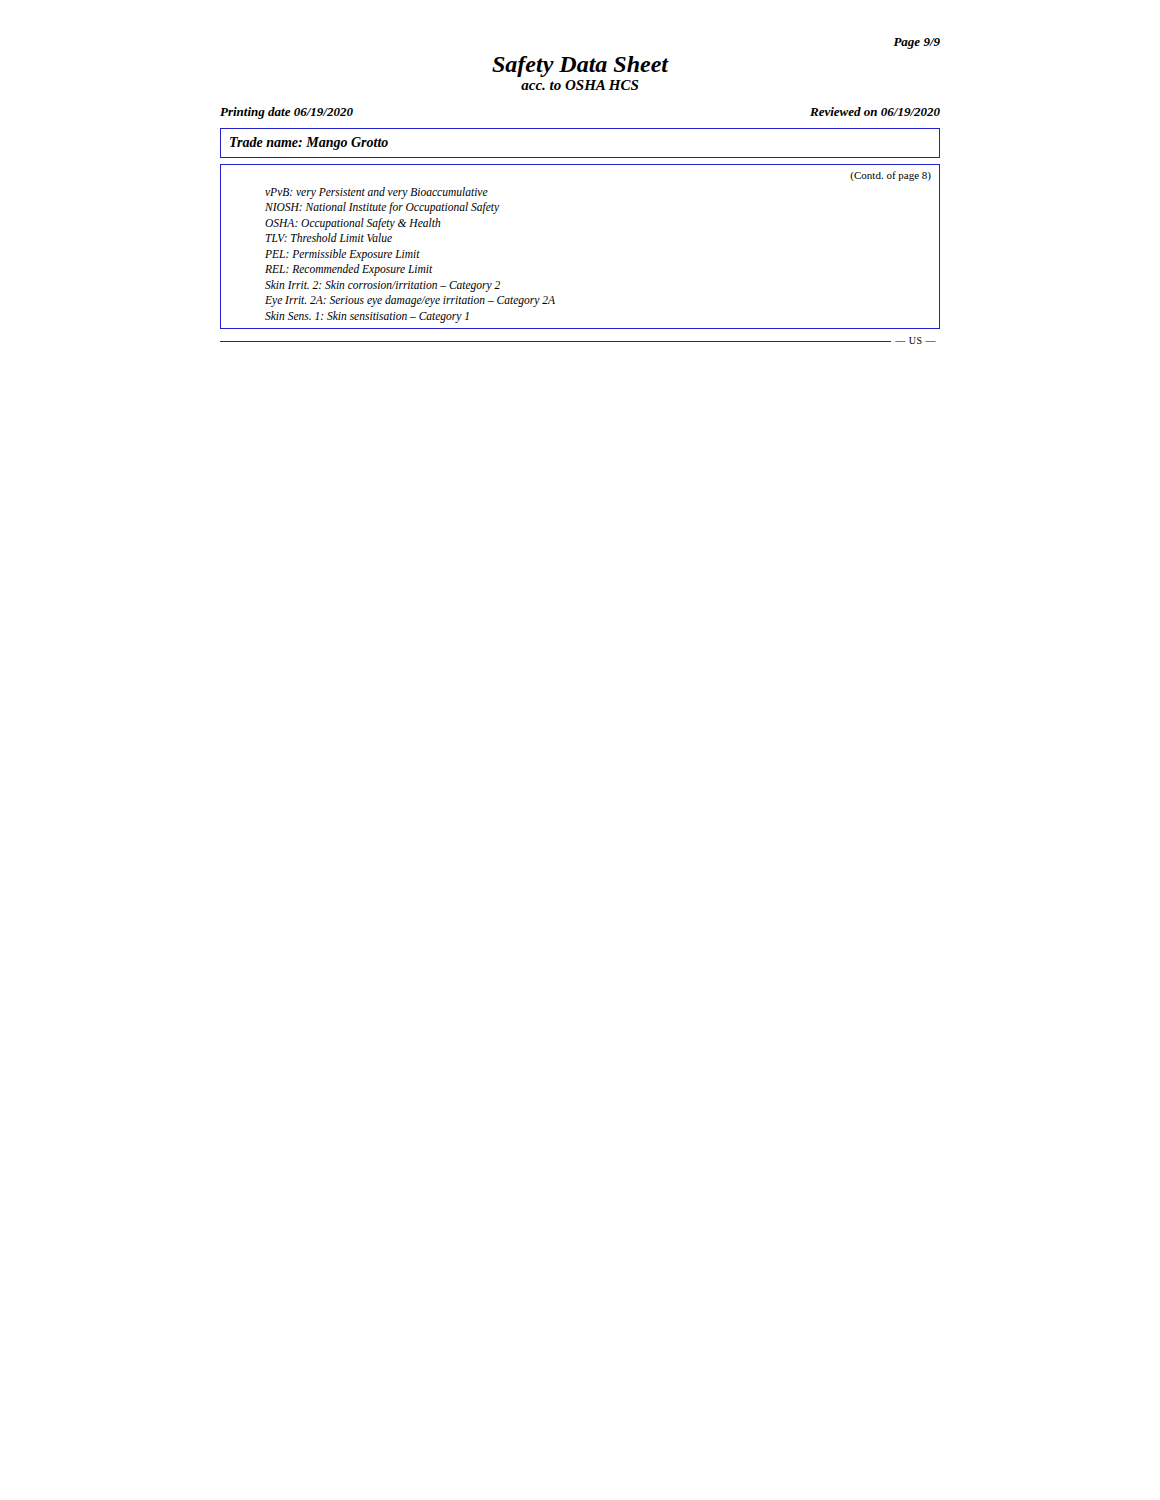Page 9/9
Safety Data Sheet
acc. to OSHA HCS
Printing date 06/19/2020 Reviewed on 06/19/2020
Trade name: Mango Grotto
(Contd. of page 8)
vPvB: very Persistent and very Bioaccumulative
NIOSH: National Institute for Occupational Safety
OSHA: Occupational Safety & Health
TLV: Threshold Limit Value
PEL: Permissible Exposure Limit
REL: Recommended Exposure Limit
Skin Irrit. 2: Skin corrosion/irritation – Category 2
Eye Irrit. 2A: Serious eye damage/eye irritation – Category 2A
Skin Sens. 1: Skin sensitisation – Category 1
— US —